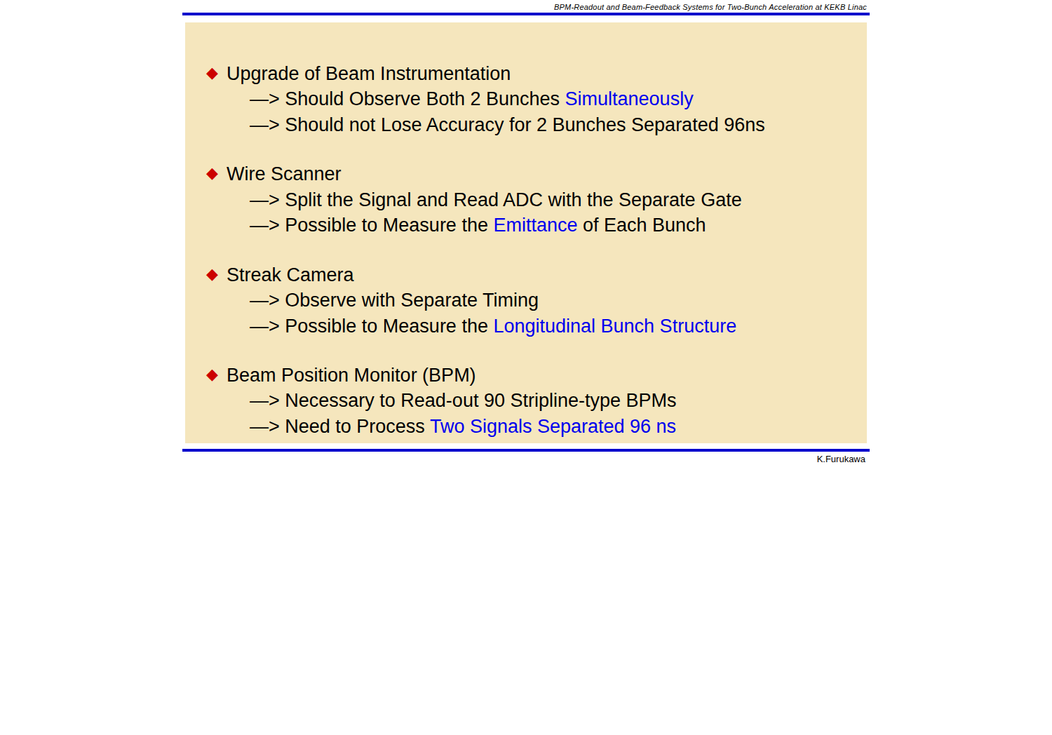BPM-Readout and Beam-Feedback Systems for Two-Bunch Acceleration at KEKB Linac
◆ Upgrade of Beam Instrumentation
—> Should Observe Both 2 Bunches Simultaneously
—> Should not Lose Accuracy for 2 Bunches Separated 96ns
◆ Wire Scanner
—> Split the Signal and Read ADC with the Separate Gate
—> Possible to Measure the Emittance of Each Bunch
◆ Streak Camera
—> Observe with Separate Timing
—> Possible to Measure the Longitudinal Bunch Structure
◆ Beam Position Monitor (BPM)
—> Necessary to Read-out 90 Stripline-type BPMs
—> Need to Process Two Signals Separated 96 ns
K.Furukawa